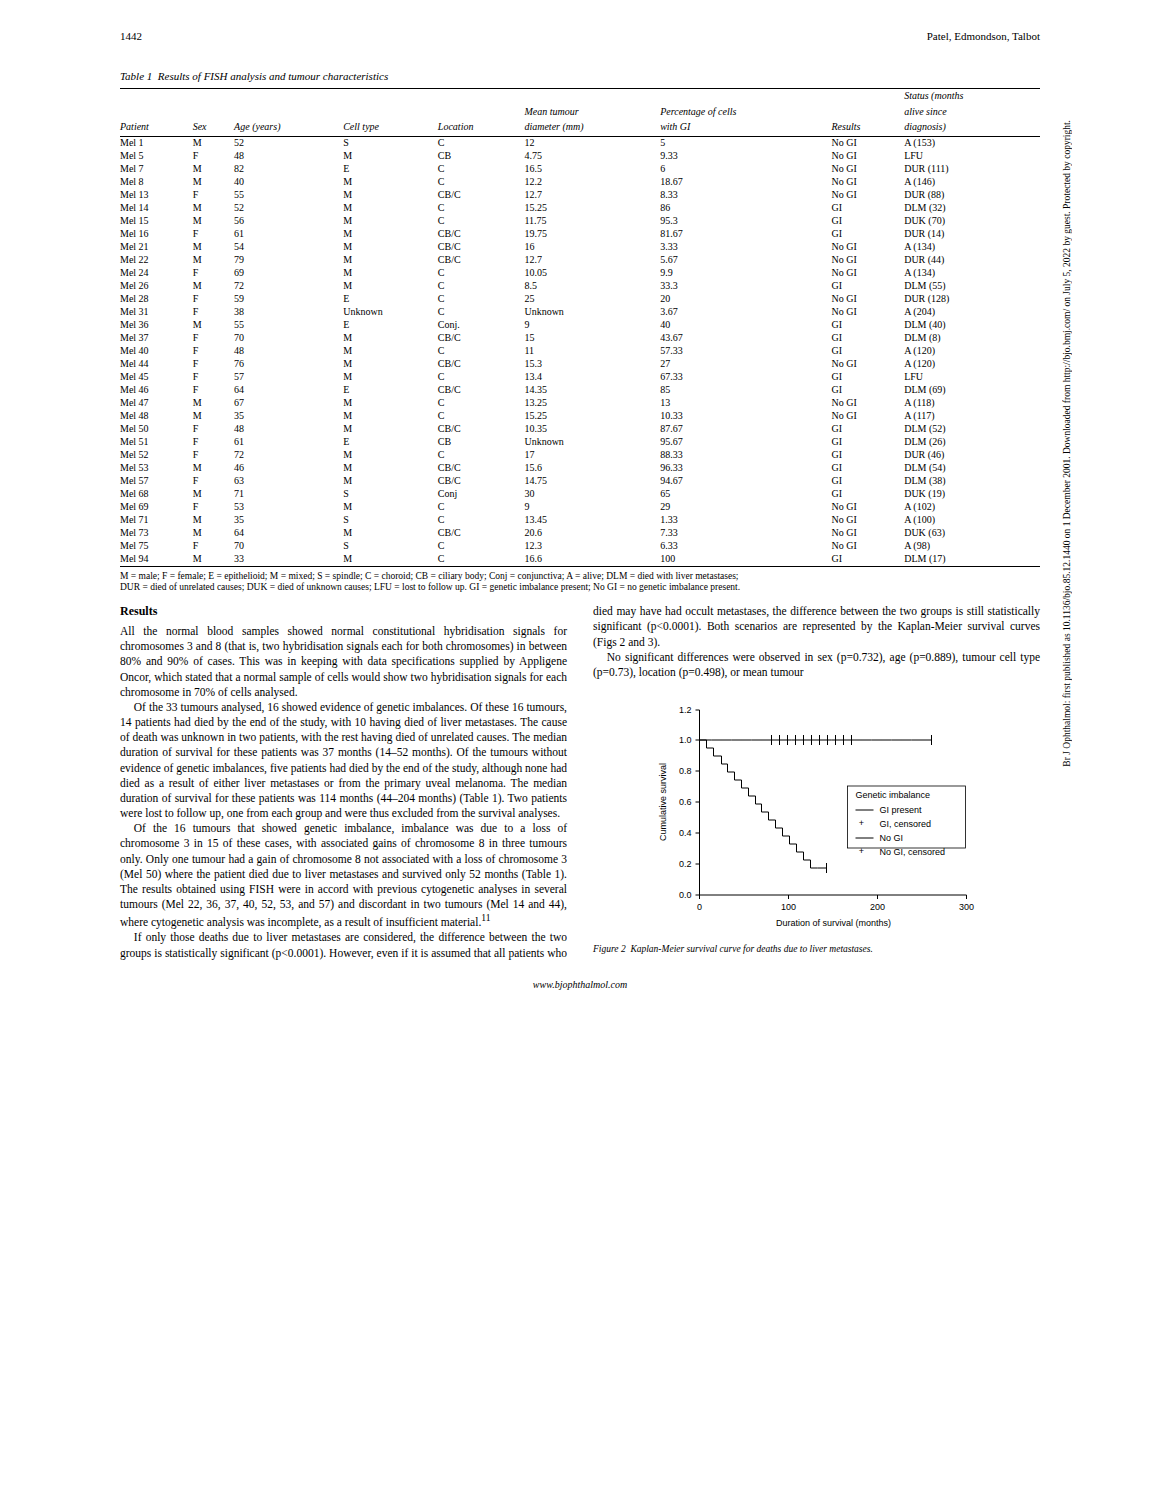1442
Patel, Edmondson, Talbot
Br J Ophthalmol: first published as 10.1136/bjo.85.12.1440 on 1 December 2001. Downloaded from http://bjo.bmj.com/ on July 5, 2022 by guest. Protected by copyright.
Table 1 Results of FISH analysis and tumour characteristics
| | | | | | | | | Status (months |
| --- | --- | --- | --- | --- | --- | --- | --- | --- |
| | | | | | Mean tumour | Percentage of cells | | alive since |
| Patient | Sex | Age (years) | Cell type | Location | diameter (mm) | with GI | Results | diagnosis) |
| Mel 1 | M | 52 | S | C | 12 | 5 | No GI | A (153) |
| Mel 5 | F | 48 | M | CB | 4.75 | 9.33 | No GI | LFU |
| Mel 7 | M | 82 | E | C | 16.5 | 6 | No GI | DUR (111) |
| Mel 8 | M | 40 | M | C | 12.2 | 18.67 | No GI | A (146) |
| Mel 13 | F | 55 | M | CB/C | 12.7 | 8.33 | No GI | DUR (88) |
| Mel 14 | M | 52 | M | C | 15.25 | 86 | GI | DLM (32) |
| Mel 15 | M | 56 | M | C | 11.75 | 95.3 | GI | DUK (70) |
| Mel 16 | F | 61 | M | CB/C | 19.75 | 81.67 | GI | DUR (14) |
| Mel 21 | M | 54 | M | CB/C | 16 | 3.33 | No GI | A (134) |
| Mel 22 | M | 79 | M | CB/C | 12.7 | 5.67 | No GI | DUR (44) |
| Mel 24 | F | 69 | M | C | 10.05 | 9.9 | No GI | A (134) |
| Mel 26 | M | 72 | M | C | 8.5 | 33.3 | GI | DLM (55) |
| Mel 28 | F | 59 | E | C | 25 | 20 | No GI | DUR (128) |
| Mel 31 | F | 38 | Unknown | C | Unknown | 3.67 | No GI | A (204) |
| Mel 36 | M | 55 | E | Conj. | 9 | 40 | GI | DLM (40) |
| Mel 37 | F | 70 | M | CB/C | 15 | 43.67 | GI | DLM (8) |
| Mel 40 | F | 48 | M | C | 11 | 57.33 | GI | A (120) |
| Mel 44 | F | 76 | M | CB/C | 15.3 | 27 | No GI | A (120) |
| Mel 45 | F | 57 | M | C | 13.4 | 67.33 | GI | LFU |
| Mel 46 | F | 64 | E | CB/C | 14.35 | 85 | GI | DLM (69) |
| Mel 47 | M | 67 | M | C | 13.25 | 13 | No GI | A (118) |
| Mel 48 | M | 35 | M | C | 15.25 | 10.33 | No GI | A (117) |
| Mel 50 | F | 48 | M | CB/C | 10.35 | 87.67 | GI | DLM (52) |
| Mel 51 | F | 61 | E | CB | Unknown | 95.67 | GI | DLM (26) |
| Mel 52 | F | 72 | M | C | 17 | 88.33 | GI | DUR (46) |
| Mel 53 | M | 46 | M | CB/C | 15.6 | 96.33 | GI | DLM (54) |
| Mel 57 | F | 63 | M | CB/C | 14.75 | 94.67 | GI | DLM (38) |
| Mel 68 | M | 71 | S | Conj | 30 | 65 | GI | DUK (19) |
| Mel 69 | F | 53 | M | C | 9 | 29 | No GI | A (102) |
| Mel 71 | M | 35 | S | C | 13.45 | 1.33 | No GI | A (100) |
| Mel 73 | M | 64 | M | CB/C | 20.6 | 7.33 | No GI | DUK (63) |
| Mel 75 | F | 70 | S | C | 12.3 | 6.33 | No GI | A (98) |
| Mel 94 | M | 33 | M | C | 16.6 | 100 | GI | DLM (17) |
M = male; F = female; E = epithelioid; M = mixed; S = spindle; C = choroid; CB = ciliary body; Conj = conjunctiva; A = alive; DLM = died with liver metastases;
DUR = died of unrelated causes; DUK = died of unknown causes; LFU = lost to follow up. GI = genetic imbalance present; No GI = no genetic imbalance present.
Results
All the normal blood samples showed normal constitutional hybridisation signals for chromosomes 3 and 8 (that is, two hybridisation signals each for both chromosomes) in between 80% and 90% of cases. This was in keeping with data specifications supplied by Appligene Oncor, which stated that a normal sample of cells would show two hybridisation signals for each chromosome in 70% of cells analysed.
Of the 33 tumours analysed, 16 showed evidence of genetic imbalances. Of these 16 tumours, 14 patients had died by the end of the study, with 10 having died of liver metastases. The cause of death was unknown in two patients, with the rest having died of unrelated causes. The median duration of survival for these patients was 37 months (14–52 months). Of the tumours without evidence of genetic imbalances, five patients had died by the end of the study, although none had died as a result of either liver metastases or from the primary uveal melanoma. The median duration of survival for these patients was 114 months (44–204 months) (Table 1). Two patients were lost to follow up, one from each group and were thus excluded from the survival analyses.
Of the 16 tumours that showed genetic imbalance, imbalance was due to a loss of chromosome 3 in 15 of these cases, with associated gains of chromosome 8 in three tumours only. Only one tumour had a gain of chromosome 8 not associated with a loss of chromosome 3 (Mel 50) where the patient died due to liver metastases and survived only 52 months (Table 1). The results obtained using FISH were in accord with previous cytogenetic analyses in several tumours (Mel 22, 36, 37, 40, 52, 53, and 57) and discordant in two tumours (Mel 14 and 44), where cytogenetic analysis was incomplete, as a result of insufficient material.11
If only those deaths due to liver metastases are considered, the difference between the two groups is statistically significant (p<0.0001). However, even if it is assumed that all patients who died may have had occult metastases, the difference between the two groups is still statistically significant (p<0.0001). Both scenarios are represented by the Kaplan-Meier survival curves (Figs 2 and 3).
No significant differences were observed in sex (p=0.732), age (p=0.889), tumour cell type (p=0.73), location (p=0.498), or mean tumour
0.0 0.2 0.4 0.6 0.8 1.0 1.2 0 100 200 300 Duration of survival (months) Cumulative survival Genetic imbalance GI present + GI, censored No GI + No GI, censored
Figure 2 Kaplan-Meier survival curve for deaths due to liver metastases.
www.bjophthalmol.com